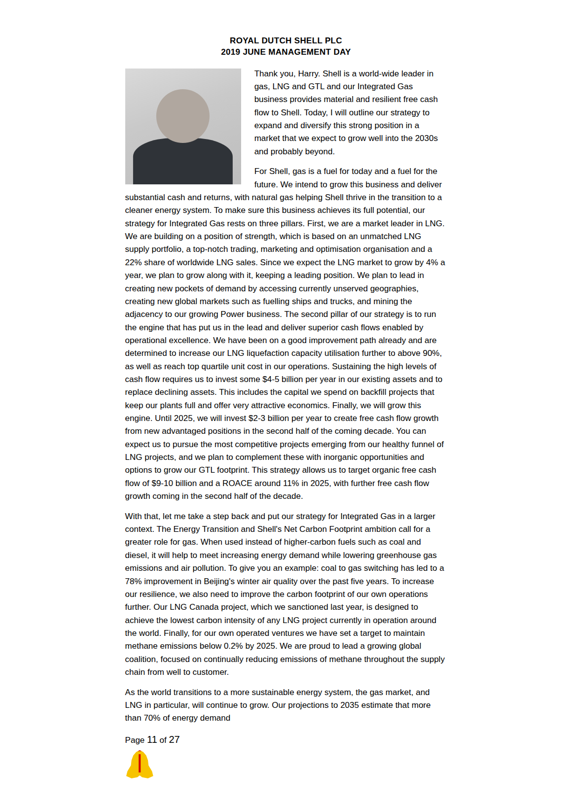ROYAL DUTCH SHELL PLC 2019 JUNE MANAGEMENT DAY
Thank you, Harry. Shell is a world-wide leader in gas, LNG and GTL and our Integrated Gas business provides material and resilient free cash flow to Shell. Today, I will outline our strategy to expand and diversify this strong position in a market that we expect to grow well into the 2030s and probably beyond.
For Shell, gas is a fuel for today and a fuel for the future. We intend to grow this business and deliver substantial cash and returns, with natural gas helping Shell thrive in the transition to a cleaner energy system. To make sure this business achieves its full potential, our strategy for Integrated Gas rests on three pillars. First, we are a market leader in LNG. We are building on a position of strength, which is based on an unmatched LNG supply portfolio, a top-notch trading, marketing and optimisation organisation and a 22% share of worldwide LNG sales. Since we expect the LNG market to grow by 4% a year, we plan to grow along with it, keeping a leading position. We plan to lead in creating new pockets of demand by accessing currently unserved geographies, creating new global markets such as fuelling ships and trucks, and mining the adjacency to our growing Power business. The second pillar of our strategy is to run the engine that has put us in the lead and deliver superior cash flows enabled by operational excellence. We have been on a good improvement path already and are determined to increase our LNG liquefaction capacity utilisation further to above 90%, as well as reach top quartile unit cost in our operations. Sustaining the high levels of cash flow requires us to invest some $4-5 billion per year in our existing assets and to replace declining assets. This includes the capital we spend on backfill projects that keep our plants full and offer very attractive economics. Finally, we will grow this engine. Until 2025, we will invest $2-3 billion per year to create free cash flow growth from new advantaged positions in the second half of the coming decade. You can expect us to pursue the most competitive projects emerging from our healthy funnel of LNG projects, and we plan to complement these with inorganic opportunities and options to grow our GTL footprint. This strategy allows us to target organic free cash flow of $9-10 billion and a ROACE around 11% in 2025, with further free cash flow growth coming in the second half of the decade.
With that, let me take a step back and put our strategy for Integrated Gas in a larger context. The Energy Transition and Shell's Net Carbon Footprint ambition call for a greater role for gas. When used instead of higher-carbon fuels such as coal and diesel, it will help to meet increasing energy demand while lowering greenhouse gas emissions and air pollution. To give you an example: coal to gas switching has led to a 78% improvement in Beijing's winter air quality over the past five years. To increase our resilience, we also need to improve the carbon footprint of our own operations further. Our LNG Canada project, which we sanctioned last year, is designed to achieve the lowest carbon intensity of any LNG project currently in operation around the world. Finally, for our own operated ventures we have set a target to maintain methane emissions below 0.2% by 2025. We are proud to lead a growing global coalition, focused on continually reducing emissions of methane throughout the supply chain from well to customer.
As the world transitions to a more sustainable energy system, the gas market, and LNG in particular, will continue to grow. Our projections to 2035 estimate that more than 70% of energy demand
Page 11 of 27